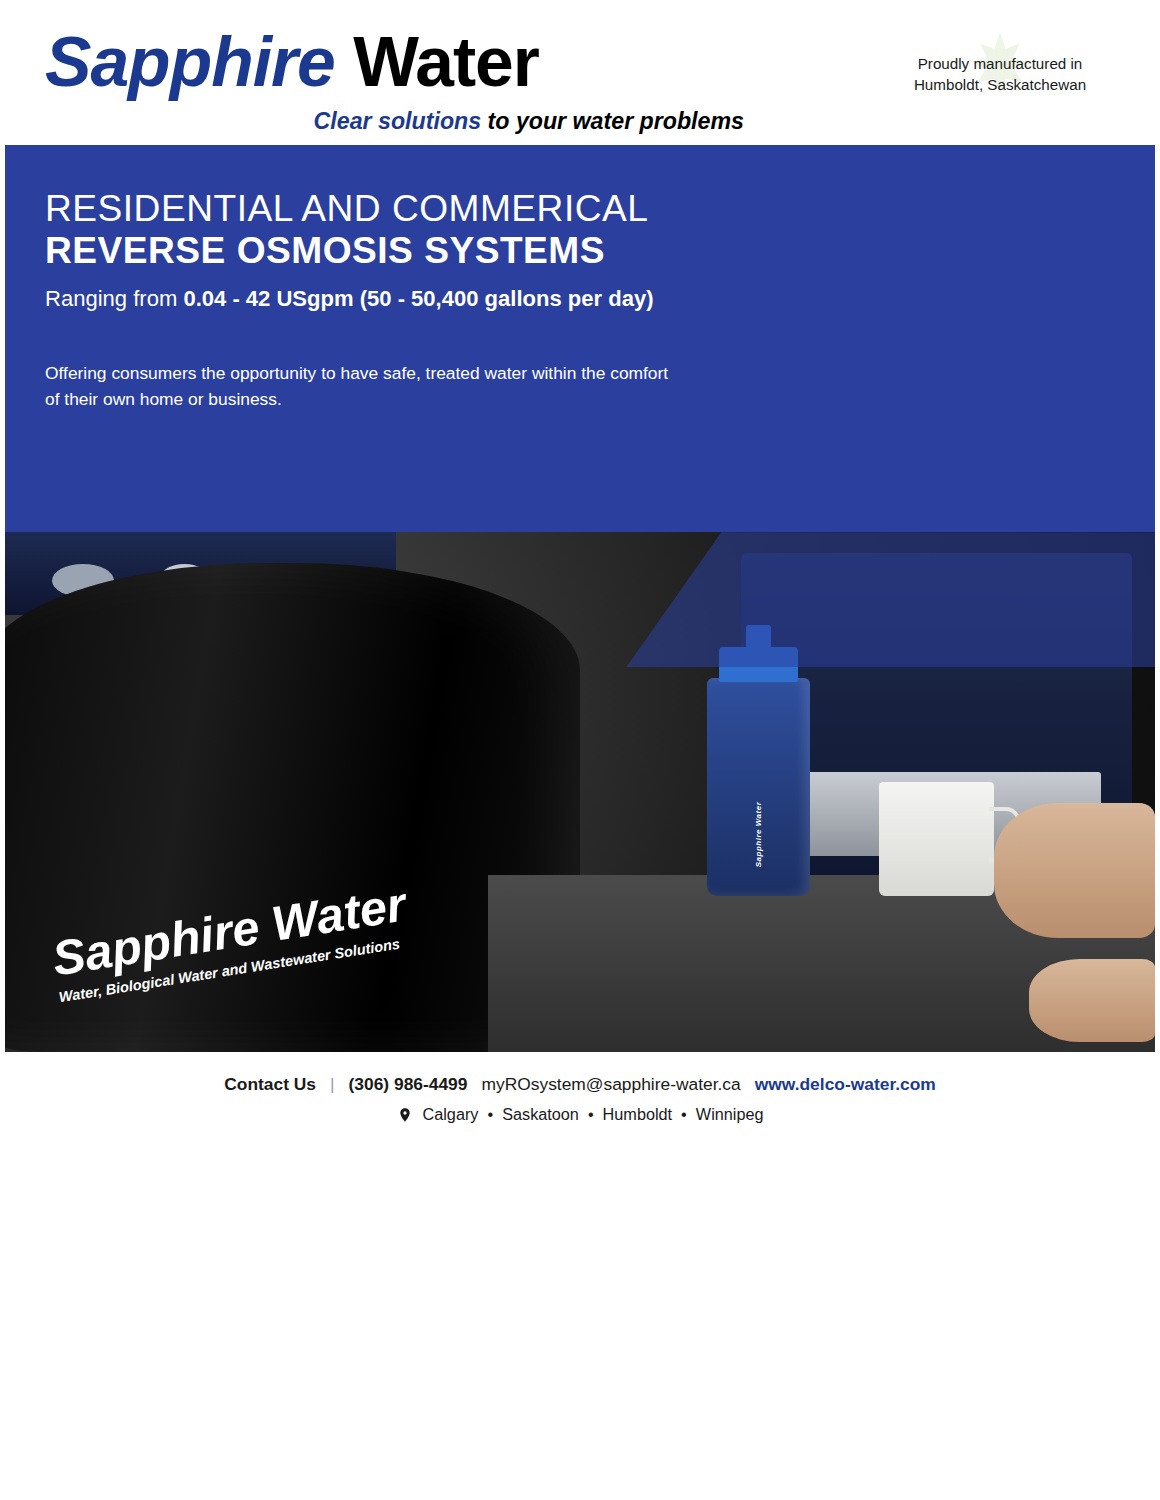Sapphire Water
Clear solutions to your water problems
Proudly manufactured in
Humboldt, Saskatchewan
Residential and Commerical Reverse Osmosis Systems
Ranging from 0.04 - 42 USgpm (50 - 50,400 gallons per day)
Offering consumers the opportunity to have safe, treated water within the comfort of their own home or business.
Sapphire Water
Water, Biological Water and Wastewater Solutions
Sapphire Water
Contact Us | (306) 986-4499 myROsystem@sapphire-water.ca www.delco-water.com
Calgary • Saskatoon • Humboldt • Winnipeg